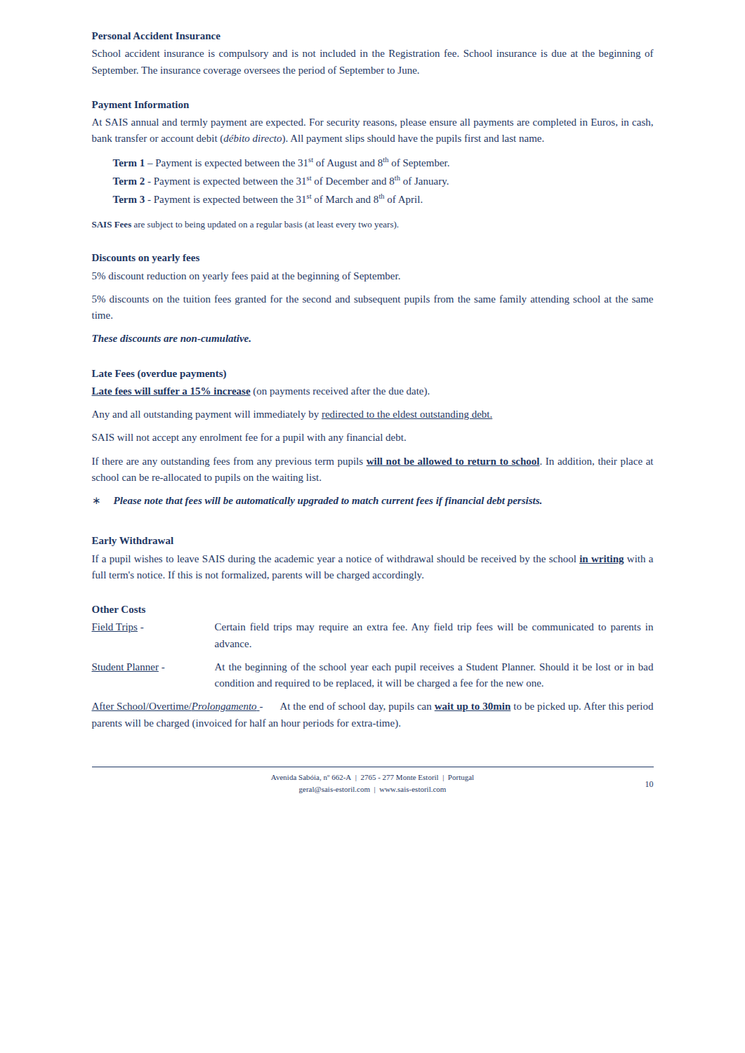Personal Accident Insurance
School accident insurance is compulsory and is not included in the Registration fee. School insurance is due at the beginning of September. The insurance coverage oversees the period of September to June.
Payment Information
At SAIS annual and termly payment are expected. For security reasons, please ensure all payments are completed in Euros, in cash, bank transfer or account debit (débito directo). All payment slips should have the pupils first and last name.
Term 1 – Payment is expected between the 31st of August and 8th of September.
Term 2 - Payment is expected between the 31st of December and 8th of January.
Term 3 - Payment is expected between the 31st of March and 8th of April.
SAIS Fees are subject to being updated on a regular basis (at least every two years).
Discounts on yearly fees
5% discount reduction on yearly fees paid at the beginning of September.
5% discounts on the tuition fees granted for the second and subsequent pupils from the same family attending school at the same time.
These discounts are non-cumulative.
Late Fees (overdue payments)
Late fees will suffer a 15% increase (on payments received after the due date).
Any and all outstanding payment will immediately by redirected to the eldest outstanding debt.
SAIS will not accept any enrolment fee for a pupil with any financial debt.
If there are any outstanding fees from any previous term pupils will not be allowed to return to school. In addition, their place at school can be re-allocated to pupils on the waiting list.
∗ Please note that fees will be automatically upgraded to match current fees if financial debt persists.
Early Withdrawal
If a pupil wishes to leave SAIS during the academic year a notice of withdrawal should be received by the school in writing with a full term's notice. If this is not formalized, parents will be charged accordingly.
Other Costs
Field Trips -
Certain field trips may require an extra fee. Any field trip fees will be communicated to parents in advance.
Student Planner -
At the beginning of the school year each pupil receives a Student Planner. Should it be lost or in bad condition and required to be replaced, it will be charged a fee for the new one.
After School/Overtime/Prolongamento - At the end of school day, pupils can wait up to 30min to be picked up. After this period parents will be charged (invoiced for half an hour periods for extra-time).
Avenida Sabóia, nº 662-A | 2765 - 277 Monte Estoril | Portugal
geral@sais-estoril.com | www.sais-estoril.com 10